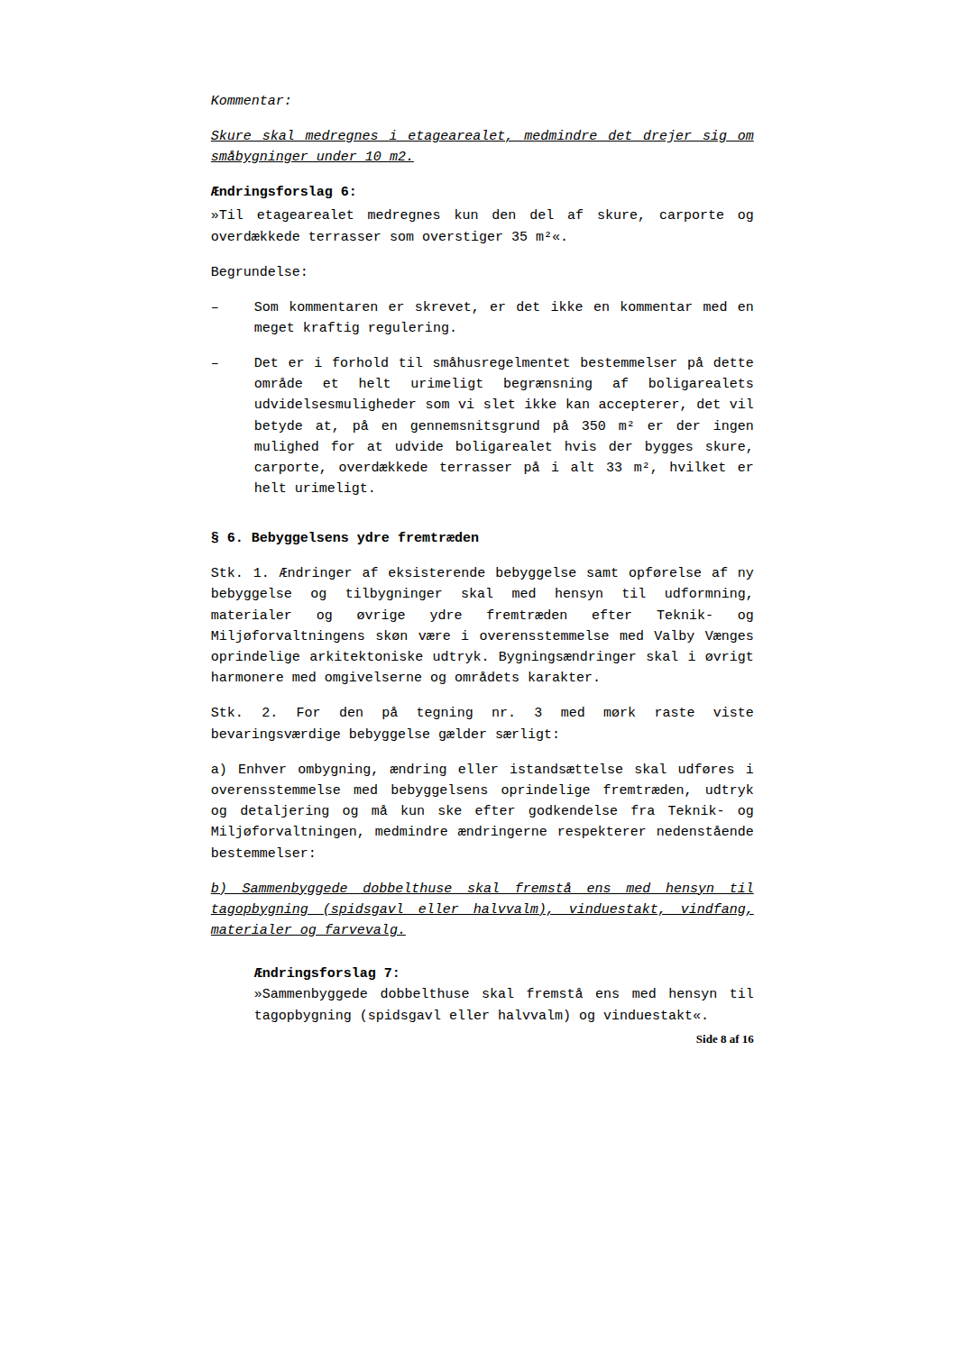Kommentar:
Skure skal medregnes i etagearealet, medmindre det drejer sig om småbygninger under 10 m2.
Ændringsforslag 6:
»Til etagearealet medregnes kun den del af skure, carporte og overdækkede terrasser som overstiger 35 m²«.
Begrundelse:
Som kommentaren er skrevet, er det ikke en kommentar med en meget kraftig regulering.
Det er i forhold til småhusregelmentet bestemmelser på dette område et helt urimeligt begrænsning af boligarealets udvidelsesmuligheder som vi slet ikke kan accepterer, det vil betyde at, på en gennemsnitsgrund på 350 m² er der ingen mulighed for at udvide boligarealet hvis der bygges skure, carporte, overdækkede terrasser på i alt 33 m², hvilket er helt urimeligt.
§ 6. Bebyggelsens ydre fremtræden
Stk. 1. Ændringer af eksisterende bebyggelse samt opførelse af ny bebyggelse og tilbygninger skal med hensyn til udformning, materialer og øvrige ydre fremtræden efter Teknik- og Miljøforvaltningens skøn være i overensstemmelse med Valby Vænges oprindelige arkitektoniske udtryk. Bygningsændringer skal i øvrigt harmonere med omgivelserne og områdets karakter.
Stk. 2. For den på tegning nr. 3 med mørk raste viste bevaringsværdige bebyggelse gælder særligt:
a) Enhver ombygning, ændring eller istandsættelse skal udføres i overensstemmelse med bebyggelsens oprindelige fremtræden, udtryk og detaljering og må kun ske efter godkendelse fra Teknik- og Miljøforvaltningen, medmindre ændringerne respekterer nedenstående bestemmelser:
b) Sammenbyggede dobbelthuse skal fremstå ens med hensyn til tagopbygning (spidsgavl eller halvvalm), vinduestakt, vindfang, materialer og farvevalg.
Ændringsforslag 7:
»Sammenbyggede dobbelthuse skal fremstå ens med hensyn til tagopbygning (spidsgavl eller halvvalm) og vinduestakt«.
Side 8 af 16